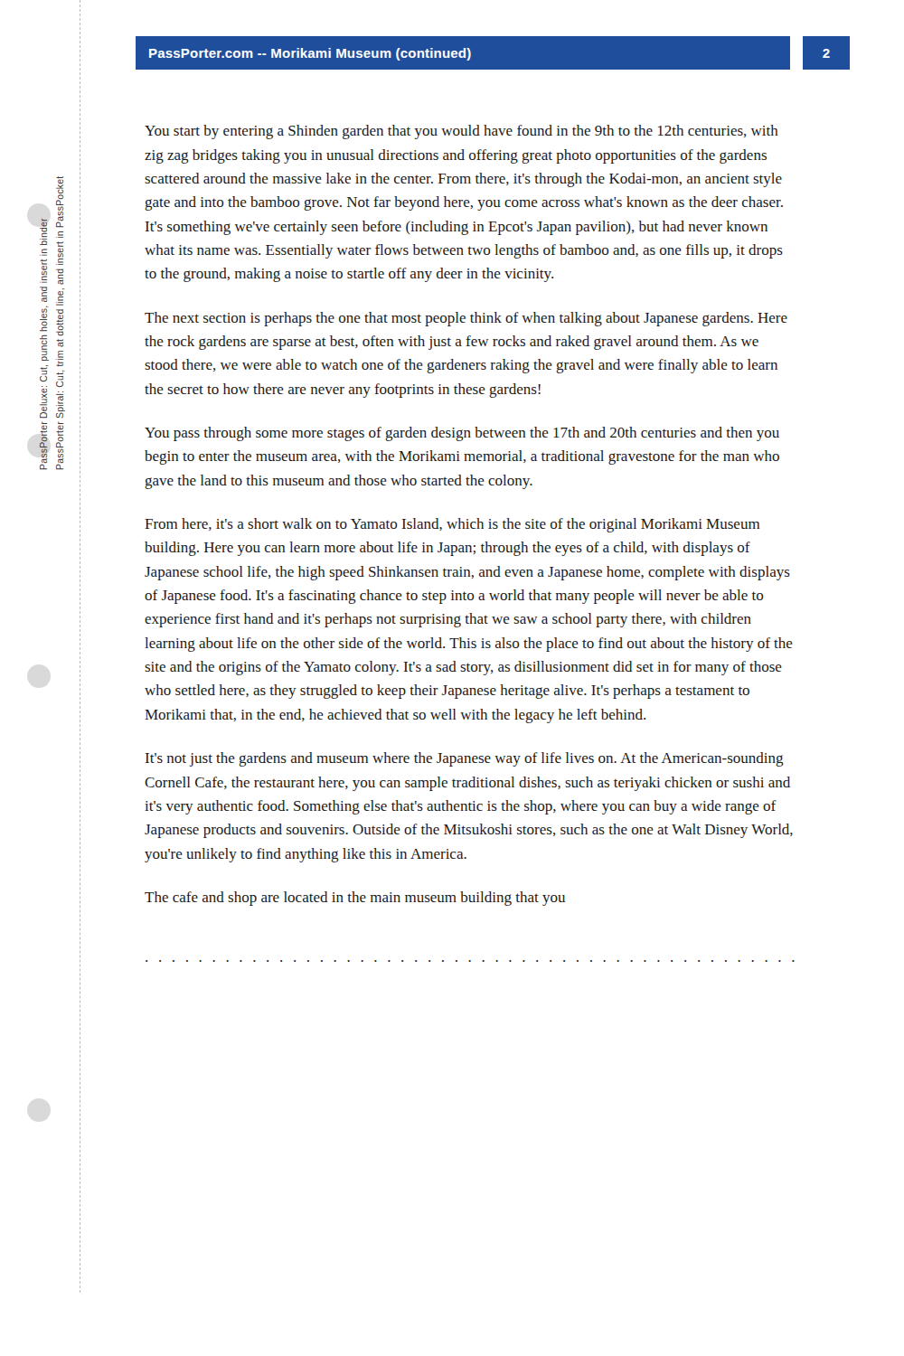PassPorter Deluxe: Cut, punch holes, and insert in binder PassPorter Spiral: Cut, trim at dotted line, and insert in PassPocket
PassPorter.com -- Morikami Museum (continued)
2
You start by entering a Shinden garden that you would have found in the 9th to the 12th centuries, with zig zag bridges taking you in unusual directions and offering great photo opportunities of the gardens scattered around the massive lake in the center. From there, it's through the Kodai-mon, an ancient style gate and into the bamboo grove. Not far beyond here, you come across what's known as the deer chaser. It's something we've certainly seen before (including in Epcot's Japan pavilion), but had never known what its name was. Essentially water flows between two lengths of bamboo and, as one fills up, it drops to the ground, making a noise to startle off any deer in the vicinity.
The next section is perhaps the one that most people think of when talking about Japanese gardens. Here the rock gardens are sparse at best, often with just a few rocks and raked gravel around them. As we stood there, we were able to watch one of the gardeners raking the gravel and were finally able to learn the secret to how there are never any footprints in these gardens!
You pass through some more stages of garden design between the 17th and 20th centuries and then you begin to enter the museum area, with the Morikami memorial, a traditional gravestone for the man who gave the land to this museum and those who started the colony.
From here, it's a short walk on to Yamato Island, which is the site of the original Morikami Museum building. Here you can learn more about life in Japan; through the eyes of a child, with displays of Japanese school life, the high speed Shinkansen train, and even a Japanese home, complete with displays of Japanese food. It's a fascinating chance to step into a world that many people will never be able to experience first hand and it's perhaps not surprising that we saw a school party there, with children learning about life on the other side of the world. This is also the place to find out about the history of the site and the origins of the Yamato colony. It's a sad story, as disillusionment did set in for many of those who settled here, as they struggled to keep their Japanese heritage alive. It's perhaps a testament to Morikami that, in the end, he achieved that so well with the legacy he left behind.
It's not just the gardens and museum where the Japanese way of life lives on. At the American-sounding Cornell Cafe, the restaurant here, you can sample traditional dishes, such as teriyaki chicken or sushi and it's very authentic food. Something else that's authentic is the shop, where you can buy a wide range of Japanese products and souvenirs. Outside of the Mitsukoshi stores, such as the one at Walt Disney World, you're unlikely to find anything like this in America.
The cafe and shop are located in the main museum building that you
. . . . . . . . . . . . . . . . . . . . . . . . . . . . . . . . . . . . . . . . . . . . . . . . . . . . . . . . . . . . . . . . . . . .